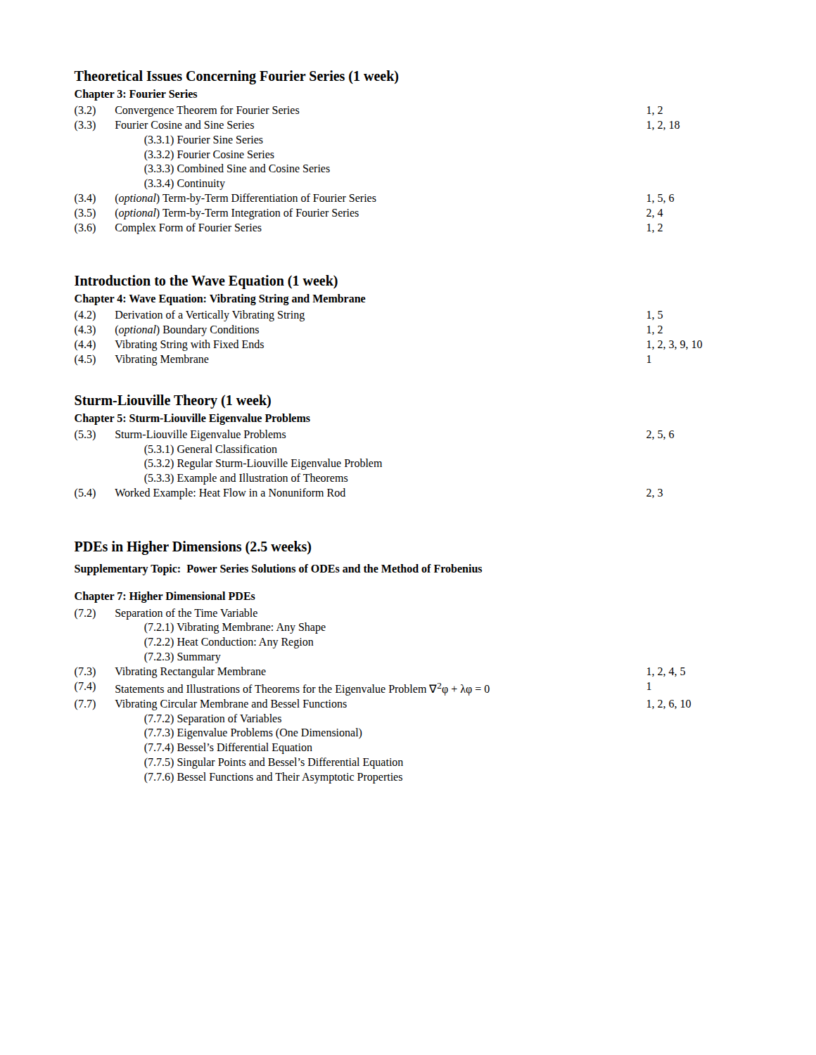Theoretical Issues Concerning Fourier Series (1 week)
Chapter 3: Fourier Series
| (3.2) | Convergence Theorem for Fourier Series | 1, 2 |
| (3.3) | Fourier Cosine and Sine Series (3.3.1) Fourier Sine Series (3.3.2) Fourier Cosine Series (3.3.3) Combined Sine and Cosine Series (3.3.4) Continuity | 1, 2, 18 |
| (3.4) | ( optional ) Term-by-Term Differentiation of Fourier Series | 1, 5, 6 |
| (3.5) | ( optional ) Term-by-Term Integration of Fourier Series | 2, 4 |
| (3.6) | Complex Form of Fourier Series | 1, 2 |
Introduction to the Wave Equation (1 week)
Chapter 4: Wave Equation: Vibrating String and Membrane
| (4.2) | Derivation of a Vertically Vibrating String | 1, 5 |
| (4.3) | ( optional ) Boundary Conditions | 1, 2 |
| (4.4) | Vibrating String with Fixed Ends | 1, 2, 3, 9, 10 |
| (4.5) | Vibrating Membrane | 1 |
Sturm-Liouville Theory (1 week)
Chapter 5: Sturm-Liouville Eigenvalue Problems
| (5.3) | Sturm-Liouville Eigenvalue Problems (5.3.1) General Classification (5.3.2) Regular Sturm-Liouville Eigenvalue Problem (5.3.3) Example and Illustration of Theorems | 2, 5, 6 |
| (5.4) | Worked Example: Heat Flow in a Nonuniform Rod | 2, 3 |
PDEs in Higher Dimensions (2.5 weeks)
Supplementary Topic: Power Series Solutions of ODEs and the Method of Frobenius
Chapter 7: Higher Dimensional PDEs
| (7.2) | Separation of the Time Variable (7.2.1) Vibrating Membrane: Any Shape (7.2.2) Heat Conduction: Any Region (7.2.3) Summary | |
| (7.3) | Vibrating Rectangular Membrane | 1, 2, 4, 5 |
| (7.4) | Statements and Illustrations of Theorems for the Eigenvalue Problem ∇ 2 φ + λφ = 0 | 1 |
| (7.7) | Vibrating Circular Membrane and Bessel Functions (7.7.2) Separation of Variables (7.7.3) Eigenvalue Problems (One Dimensional) (7.7.4) Bessel’s Differential Equation (7.7.5) Singular Points and Bessel’s Differential Equation (7.7.6) Bessel Functions and Their Asymptotic Properties | 1, 2, 6, 10 |